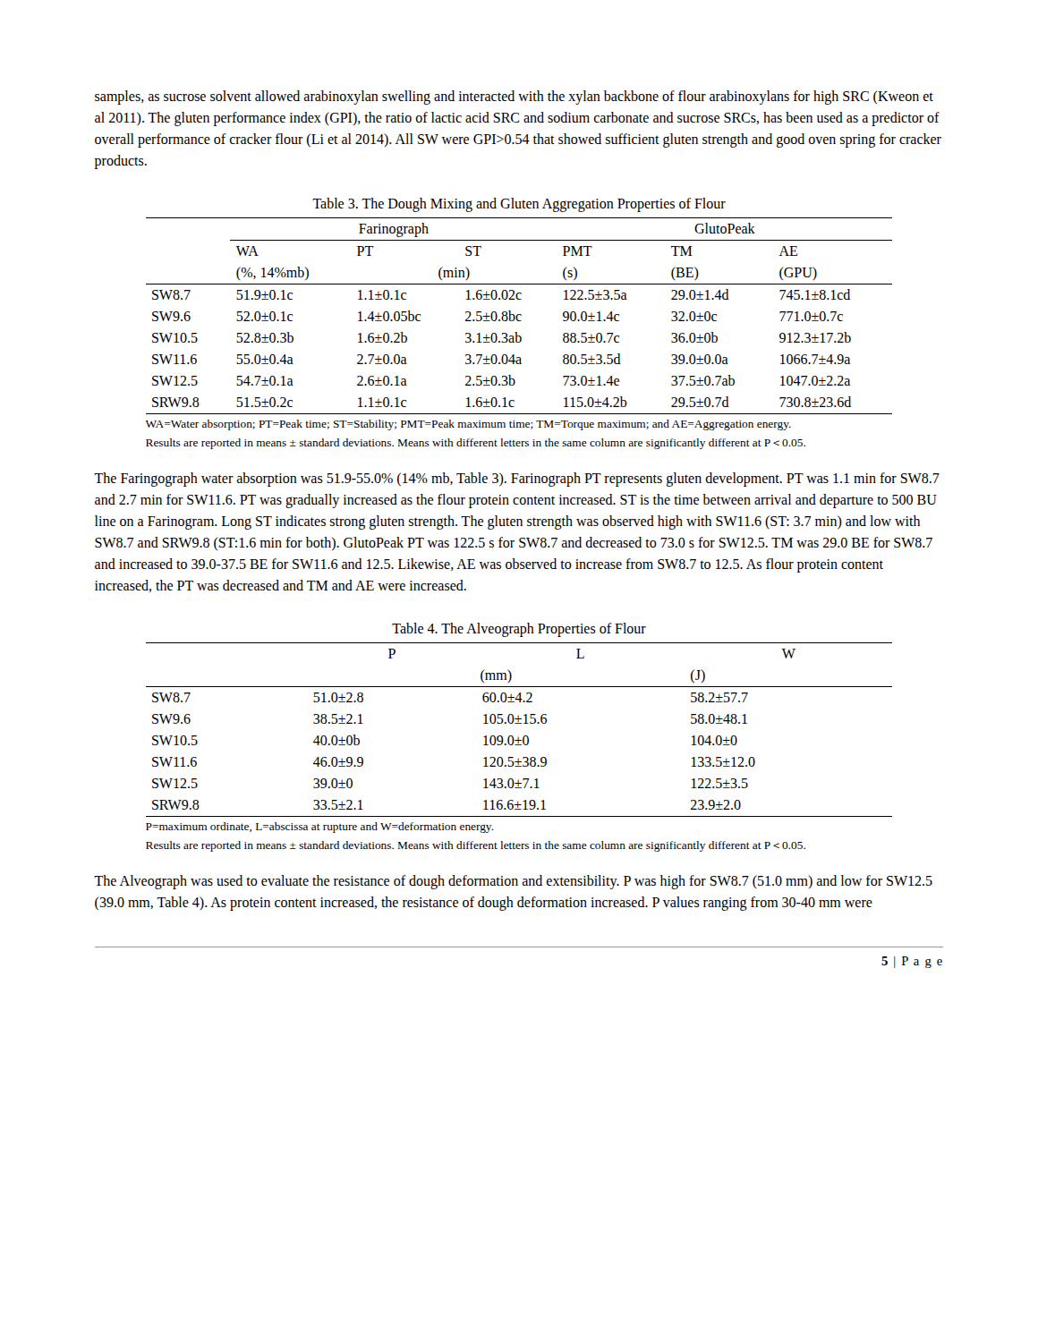samples, as sucrose solvent allowed arabinoxylan swelling and interacted with the xylan backbone of flour arabinoxylans for high SRC (Kweon et al 2011). The gluten performance index (GPI), the ratio of lactic acid SRC and sodium carbonate and sucrose SRCs, has been used as a predictor of overall performance of cracker flour (Li et al 2014). All SW were GPI>0.54 that showed sufficient gluten strength and good oven spring for cracker products.
Table 3. The Dough Mixing and Gluten Aggregation Properties of Flour
| | Farinograph | GlutoPeak |
| | WA | PT | ST | PMT | TM | AE |
| | (%, 14%mb) | (min) | (s) | (BE) | (GPU) |
| SW8.7 | 51.9±0.1c | 1.1±0.1c | 1.6±0.02c | 122.5±3.5a | 29.0±1.4d | 745.1±8.1cd |
| SW9.6 | 52.0±0.1c | 1.4±0.05bc | 2.5±0.8bc | 90.0±1.4c | 32.0±0c | 771.0±0.7c |
| SW10.5 | 52.8±0.3b | 1.6±0.2b | 3.1±0.3ab | 88.5±0.7c | 36.0±0b | 912.3±17.2b |
| SW11.6 | 55.0±0.4a | 2.7±0.0a | 3.7±0.04a | 80.5±3.5d | 39.0±0.0a | 1066.7±4.9a |
| SW12.5 | 54.7±0.1a | 2.6±0.1a | 2.5±0.3b | 73.0±1.4e | 37.5±0.7ab | 1047.0±2.2a |
| SRW9.8 | 51.5±0.2c | 1.1±0.1c | 1.6±0.1c | 115.0±4.2b | 29.5±0.7d | 730.8±23.6d |
WA=Water absorption; PT=Peak time; ST=Stability; PMT=Peak maximum time; TM=Torque maximum; and AE=Aggregation energy.
Results are reported in means ± standard deviations. Means with different letters in the same column are significantly different at P＜0.05.
The Faringograph water absorption was 51.9-55.0% (14% mb, Table 3). Farinograph PT represents gluten development. PT was 1.1 min for SW8.7 and 2.7 min for SW11.6. PT was gradually increased as the flour protein content increased. ST is the time between arrival and departure to 500 BU line on a Farinogram. Long ST indicates strong gluten strength. The gluten strength was observed high with SW11.6 (ST: 3.7 min) and low with SW8.7 and SRW9.8 (ST:1.6 min for both). GlutoPeak PT was 122.5 s for SW8.7 and decreased to 73.0 s for SW12.5. TM was 29.0 BE for SW8.7 and increased to 39.0-37.5 BE for SW11.6 and 12.5. Likewise, AE was observed to increase from SW8.7 to 12.5. As flour protein content increased, the PT was decreased and TM and AE were increased.
Table 4. The Alveograph Properties of Flour
| | P | L | W |
| | (mm) | (J) |
| SW8.7 | 51.0±2.8 | 60.0±4.2 | 58.2±57.7 |
| SW9.6 | 38.5±2.1 | 105.0±15.6 | 58.0±48.1 |
| SW10.5 | 40.0±0b | 109.0±0 | 104.0±0 |
| SW11.6 | 46.0±9.9 | 120.5±38.9 | 133.5±12.0 |
| SW12.5 | 39.0±0 | 143.0±7.1 | 122.5±3.5 |
| SRW9.8 | 33.5±2.1 | 116.6±19.1 | 23.9±2.0 |
P=maximum ordinate, L=abscissa at rupture and W=deformation energy.
Results are reported in means ± standard deviations. Means with different letters in the same column are significantly different at P＜0.05.
The Alveograph was used to evaluate the resistance of dough deformation and extensibility. P was high for SW8.7 (51.0 mm) and low for SW12.5 (39.0 mm, Table 4). As protein content increased, the resistance of dough deformation increased. P values ranging from 30-40 mm were
5 | P a g e